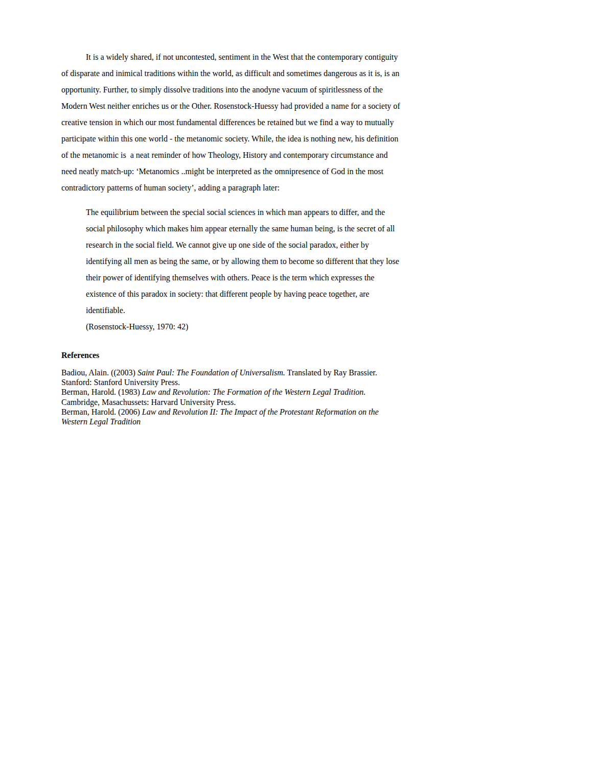It is a widely shared, if not uncontested, sentiment in the West that the contemporary contiguity of disparate and inimical traditions within the world, as difficult and sometimes dangerous as it is, is an opportunity. Further, to simply dissolve traditions into the anodyne vacuum of spiritlessness of the Modern West neither enriches us or the Other. Rosenstock-Huessy had provided a name for a society of creative tension in which our most fundamental differences be retained but we find a way to mutually participate within this one world - the metanomic society. While, the idea is nothing new, his definition of the metanomic is a neat reminder of how Theology, History and contemporary circumstance and need neatly match-up: ‘Metanomics ..might be interpreted as the omnipresence of God in the most contradictory patterns of human society’, adding a paragraph later:
The equilibrium between the special social sciences in which man appears to differ, and the social philosophy which makes him appear eternally the same human being, is the secret of all research in the social field. We cannot give up one side of the social paradox, either by identifying all men as being the same, or by allowing them to become so different that they lose their power of identifying themselves with others. Peace is the term which expresses the existence of this paradox in society: that different people by having peace together, are identifiable.
(Rosenstock-Huessy, 1970: 42)
References
Badiou, Alain. ((2003) Saint Paul: The Foundation of Universalism. Translated by Ray Brassier. Stanford: Stanford University Press.
Berman, Harold. (1983) Law and Revolution: The Formation of the Western Legal Tradition. Cambridge, Masachussets: Harvard University Press.
Berman, Harold. (2006) Law and Revolution II: The Impact of the Protestant Reformation on the Western Legal Tradition